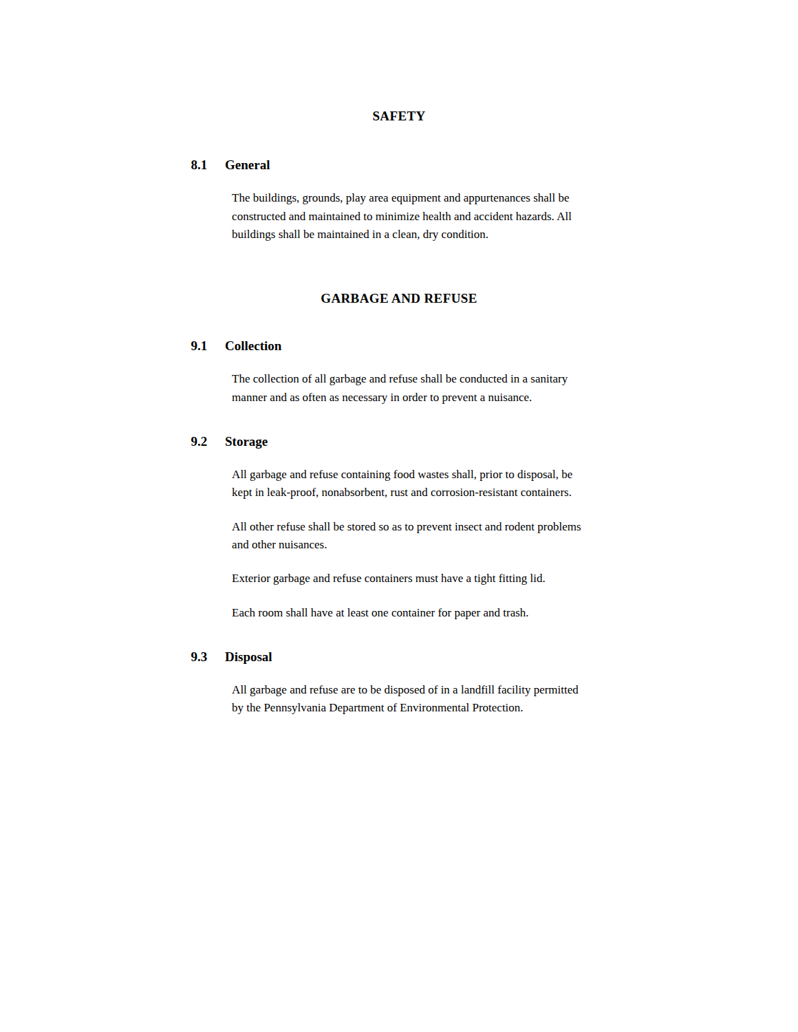SAFETY
8.1 General
The buildings, grounds, play area equipment and appurtenances shall be constructed and maintained to minimize health and accident hazards. All buildings shall be maintained in a clean, dry condition.
GARBAGE AND REFUSE
9.1 Collection
The collection of all garbage and refuse shall be conducted in a sanitary manner and as often as necessary in order to prevent a nuisance.
9.2 Storage
All garbage and refuse containing food wastes shall, prior to disposal, be kept in leak-proof, nonabsorbent, rust and corrosion-resistant containers.
All other refuse shall be stored so as to prevent insect and rodent problems and other nuisances.
Exterior garbage and refuse containers must have a tight fitting lid.
Each room shall have at least one container for paper and trash.
9.3 Disposal
All garbage and refuse are to be disposed of in a landfill facility permitted by the Pennsylvania Department of Environmental Protection.